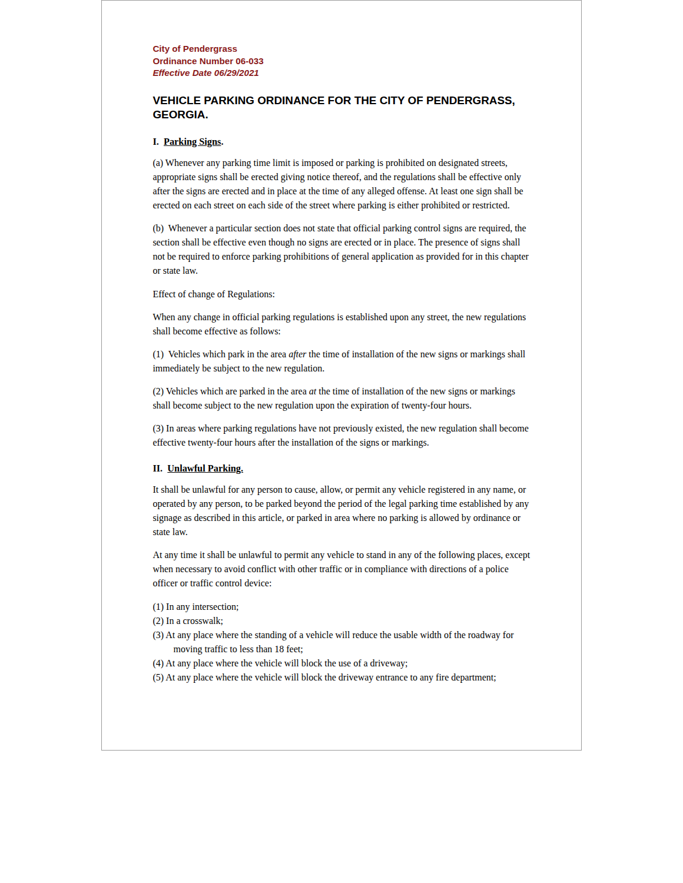City of Pendergrass
Ordinance Number 06-033
Effective Date 06/29/2021
VEHICLE PARKING ORDINANCE FOR THE CITY OF PENDERGRASS, GEORGIA.
I. Parking Signs.
(a) Whenever any parking time limit is imposed or parking is prohibited on designated streets, appropriate signs shall be erected giving notice thereof, and the regulations shall be effective only after the signs are erected and in place at the time of any alleged offense. At least one sign shall be erected on each street on each side of the street where parking is either prohibited or restricted.
(b) Whenever a particular section does not state that official parking control signs are required, the section shall be effective even though no signs are erected or in place. The presence of signs shall not be required to enforce parking prohibitions of general application as provided for in this chapter or state law.
Effect of change of Regulations:
When any change in official parking regulations is established upon any street, the new regulations shall become effective as follows:
(1) Vehicles which park in the area after the time of installation of the new signs or markings shall immediately be subject to the new regulation.
(2) Vehicles which are parked in the area at the time of installation of the new signs or markings shall become subject to the new regulation upon the expiration of twenty-four hours.
(3) In areas where parking regulations have not previously existed, the new regulation shall become effective twenty-four hours after the installation of the signs or markings.
II. Unlawful Parking.
It shall be unlawful for any person to cause, allow, or permit any vehicle registered in any name, or operated by any person, to be parked beyond the period of the legal parking time established by any signage as described in this article, or parked in area where no parking is allowed by ordinance or state law.
At any time it shall be unlawful to permit any vehicle to stand in any of the following places, except when necessary to avoid conflict with other traffic or in compliance with directions of a police officer or traffic control device:
(1) In any intersection;
(2) In a crosswalk;
(3) At any place where the standing of a vehicle will reduce the usable width of the roadway for
moving traffic to less than 18 feet;
(4) At any place where the vehicle will block the use of a driveway;
(5) At any place where the vehicle will block the driveway entrance to any fire department;